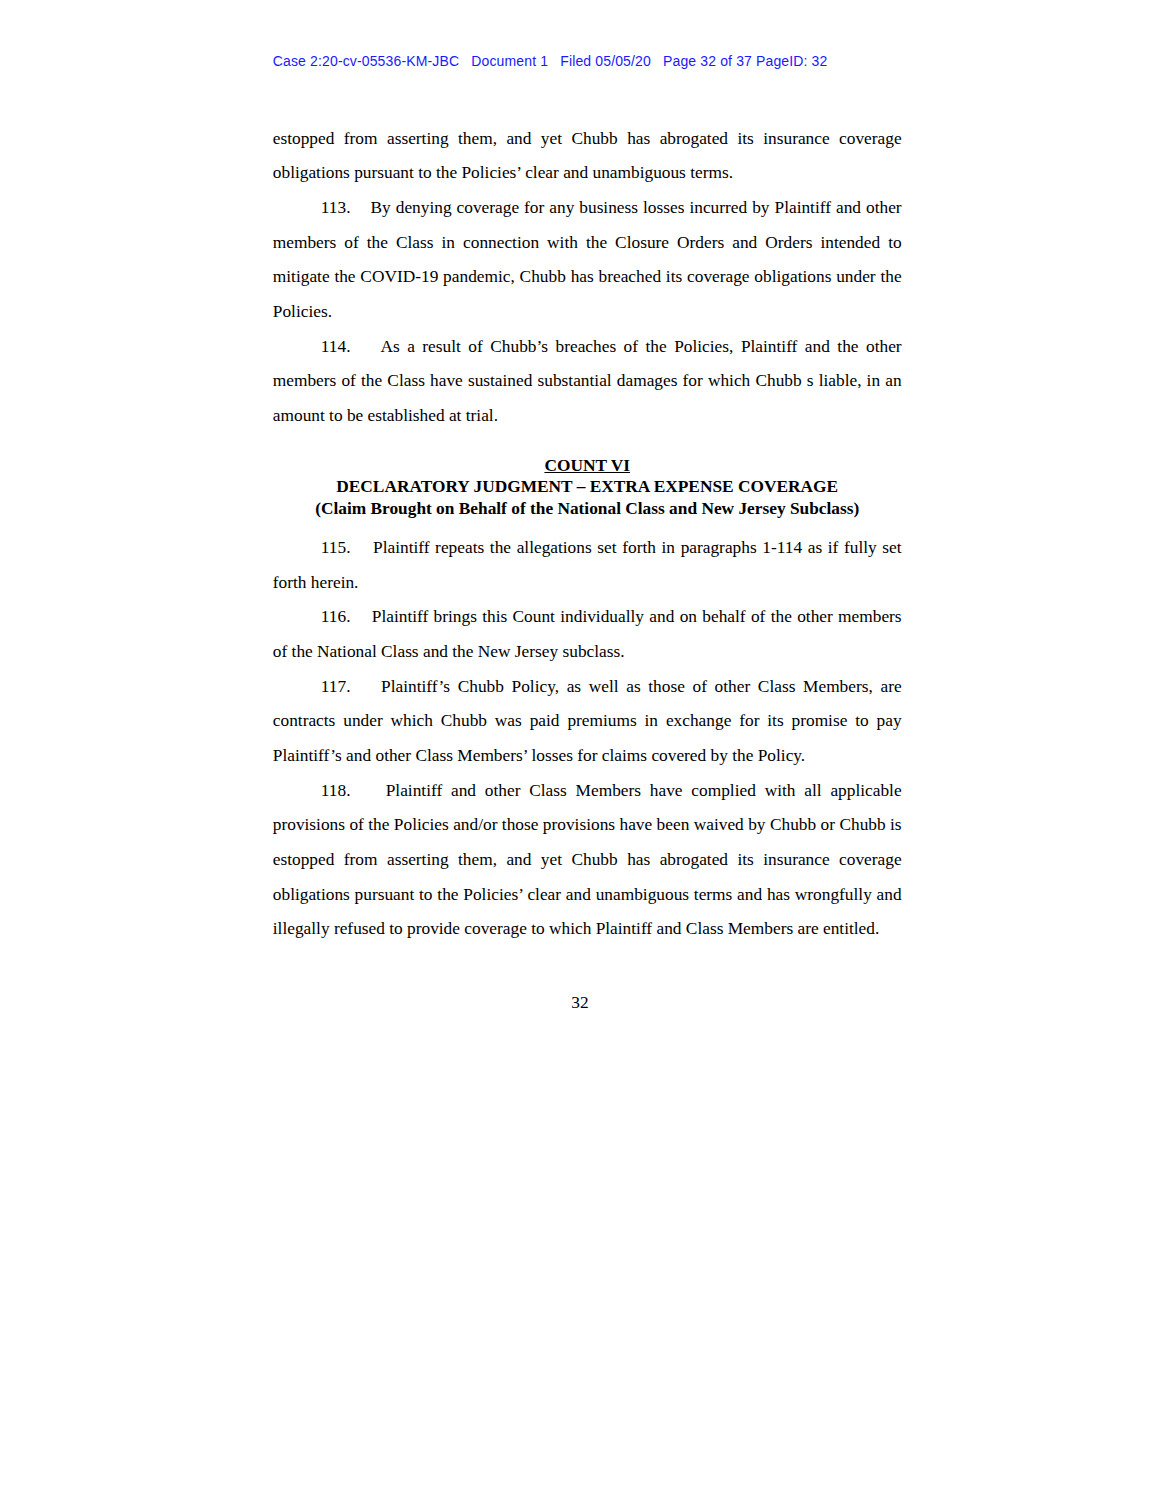Case 2:20-cv-05536-KM-JBC Document 1 Filed 05/05/20 Page 32 of 37 PageID: 32
estopped from asserting them, and yet Chubb has abrogated its insurance coverage obligations pursuant to the Policies’ clear and unambiguous terms.
113. By denying coverage for any business losses incurred by Plaintiff and other members of the Class in connection with the Closure Orders and Orders intended to mitigate the COVID-19 pandemic, Chubb has breached its coverage obligations under the Policies.
114. As a result of Chubb’s breaches of the Policies, Plaintiff and the other members of the Class have sustained substantial damages for which Chubb s liable, in an amount to be established at trial.
COUNT VI
DECLARATORY JUDGMENT – EXTRA EXPENSE COVERAGE
(Claim Brought on Behalf of the National Class and New Jersey Subclass)
115. Plaintiff repeats the allegations set forth in paragraphs 1-114 as if fully set forth herein.
116. Plaintiff brings this Count individually and on behalf of the other members of the National Class and the New Jersey subclass.
117. Plaintiff’s Chubb Policy, as well as those of other Class Members, are contracts under which Chubb was paid premiums in exchange for its promise to pay Plaintiff’s and other Class Members’ losses for claims covered by the Policy.
118. Plaintiff and other Class Members have complied with all applicable provisions of the Policies and/or those provisions have been waived by Chubb or Chubb is estopped from asserting them, and yet Chubb has abrogated its insurance coverage obligations pursuant to the Policies’ clear and unambiguous terms and has wrongfully and illegally refused to provide coverage to which Plaintiff and Class Members are entitled.
32